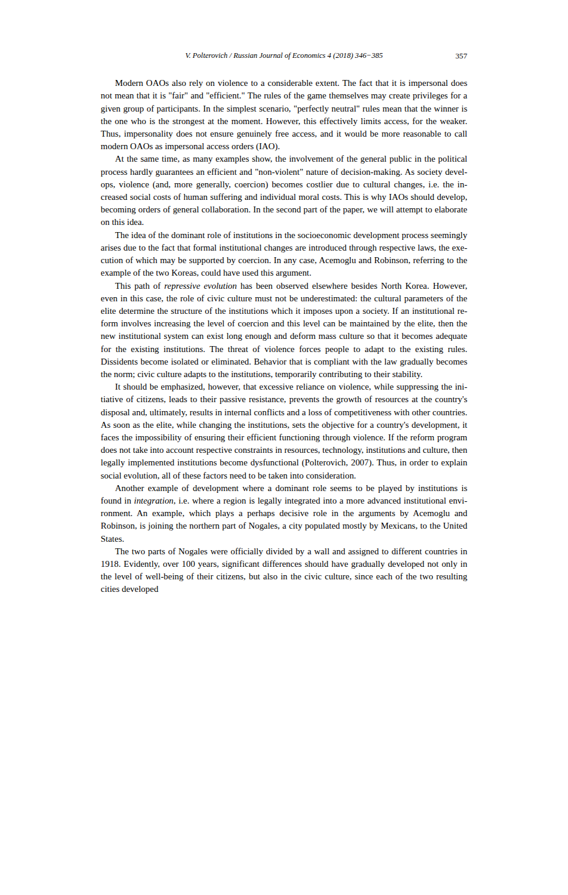V. Polterovich / Russian Journal of Economics 4 (2018) 346−385 357
Modern OAOs also rely on violence to a considerable extent. The fact that it is impersonal does not mean that it is "fair" and "efficient." The rules of the game themselves may create privileges for a given group of participants. In the simplest scenario, "perfectly neutral" rules mean that the winner is the one who is the strongest at the moment. However, this effectively limits access, for the weaker. Thus, impersonality does not ensure genuinely free access, and it would be more reasonable to call modern OAOs as impersonal access orders (IAO).
At the same time, as many examples show, the involvement of the general public in the political process hardly guarantees an efficient and "non-violent" nature of decision-making. As society develops, violence (and, more generally, coercion) becomes costlier due to cultural changes, i.e. the increased social costs of human suffering and individual moral costs. This is why IAOs should develop, becoming orders of general collaboration. In the second part of the paper, we will attempt to elaborate on this idea.
The idea of the dominant role of institutions in the socioeconomic development process seemingly arises due to the fact that formal institutional changes are introduced through respective laws, the execution of which may be supported by coercion. In any case, Acemoglu and Robinson, referring to the example of the two Koreas, could have used this argument.
This path of repressive evolution has been observed elsewhere besides North Korea. However, even in this case, the role of civic culture must not be underestimated: the cultural parameters of the elite determine the structure of the institutions which it imposes upon a society. If an institutional reform involves increasing the level of coercion and this level can be maintained by the elite, then the new institutional system can exist long enough and deform mass culture so that it becomes adequate for the existing institutions. The threat of violence forces people to adapt to the existing rules. Dissidents become isolated or eliminated. Behavior that is compliant with the law gradually becomes the norm; civic culture adapts to the institutions, temporarily contributing to their stability.
It should be emphasized, however, that excessive reliance on violence, while suppressing the initiative of citizens, leads to their passive resistance, prevents the growth of resources at the country's disposal and, ultimately, results in internal conflicts and a loss of competitiveness with other countries. As soon as the elite, while changing the institutions, sets the objective for a country's development, it faces the impossibility of ensuring their efficient functioning through violence. If the reform program does not take into account respective constraints in resources, technology, institutions and culture, then legally implemented institutions become dysfunctional (Polterovich, 2007). Thus, in order to explain social evolution, all of these factors need to be taken into consideration.
Another example of development where a dominant role seems to be played by institutions is found in integration, i.e. where a region is legally integrated into a more advanced institutional environment. An example, which plays a perhaps decisive role in the arguments by Acemoglu and Robinson, is joining the northern part of Nogales, a city populated mostly by Mexicans, to the United States.
The two parts of Nogales were officially divided by a wall and assigned to different countries in 1918. Evidently, over 100 years, significant differences should have gradually developed not only in the level of well-being of their citizens, but also in the civic culture, since each of the two resulting cities developed